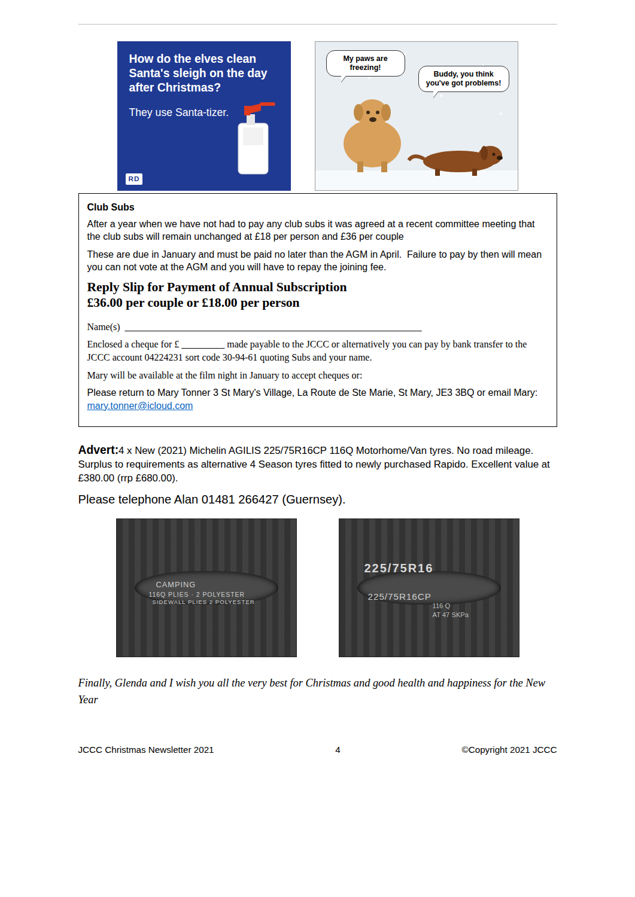How do the elves clean Santa's sleigh on the day after Christmas?
They use Santa-tizer.
RD
My paws are freezing!
Buddy, you think you've got problems!
Club Subs
After a year when we have not had to pay any club subs it was agreed at a recent committee meeting that the club subs will remain unchanged at £18 per person and £36 per couple
These are due in January and must be paid no later than the AGM in April. Failure to pay by then will mean you can not vote at the AGM and you will have to repay the joining fee.
Reply Slip for Payment of Annual Subscription
£36.00 per couple or £18.00 per person
Name(s) ______________________________________________________________
Enclosed a cheque for £ _________ made payable to the JCCC or alternatively you can pay by bank transfer to the JCCC account 04224231 sort code 30-94-61 quoting Subs and your name.
Mary will be available at the film night in January to accept cheques or:
Please return to Mary Tonner 3 St Mary's Village, La Route de Ste Marie, St Mary, JE3 3BQ or email Mary: mary.tonner@icloud.com
Advert: 4 x New (2021) Michelin AGILIS 225/75R16CP 116Q Motorhome/Van tyres. No road mileage. Surplus to requirements as alternative 4 Season tyres fitted to newly purchased Rapido. Excellent value at £380.00 (rrp £680.00).
Please telephone Alan 01481 266427 (Guernsey).
CAMPING 116Q PLIES · 2 POLYESTER SIDEWALL PLIES 2 POLYESTER
225/75R16 225/75R16CP 116 Q
AT 47 SKPa
Finally, Glenda and I wish you all the very best for Christmas and good health and happiness for the New Year
JCCC Christmas Newsletter 2021 4 ©Copyright 2021 JCCC